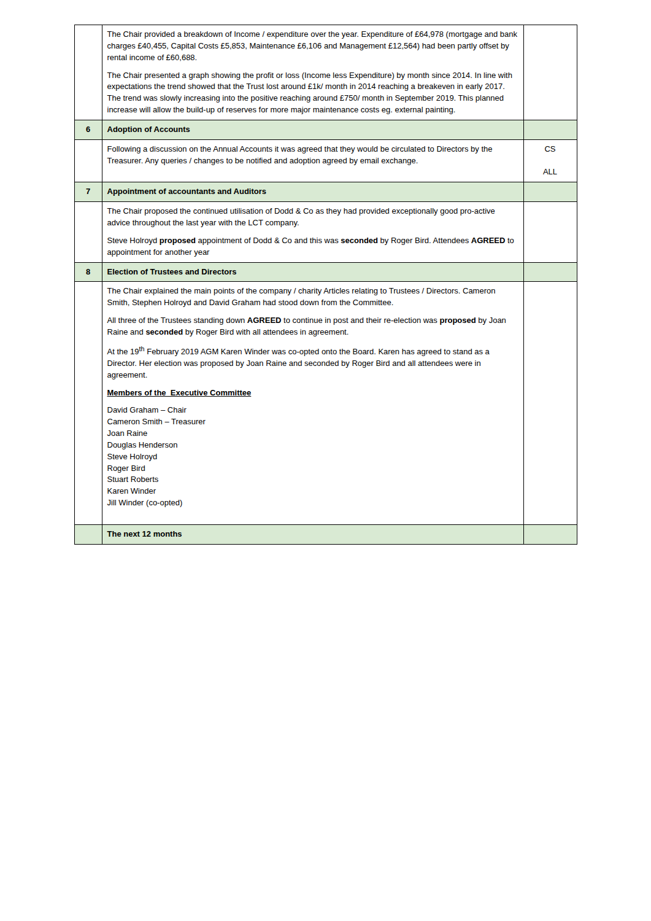| | The Chair provided a breakdown of Income / expenditure over the year. Expenditure of £64,978 (mortgage and bank charges £40,455, Capital Costs £5,853, Maintenance £6,106 and Management £12,564) had been partly offset by rental income of £60,688. The Chair presented a graph showing the profit or loss (Income less Expenditure) by month since 2014. In line with expectations the trend showed that the Trust lost around £1k/ month in 2014 reaching a breakeven in early 2017. The trend was slowly increasing into the positive reaching around £750/ month in September 2019. This planned increase will allow the build-up of reserves for more major maintenance costs eg. external painting. | |
| 6 | Adoption of Accounts | |
| | Following a discussion on the Annual Accounts it was agreed that they would be circulated to Directors by the Treasurer. Any queries / changes to be notified and adoption agreed by email exchange. | CS ALL |
| 7 | Appointment of accountants and Auditors | |
| | The Chair proposed the continued utilisation of Dodd & Co as they had provided exceptionally good pro-active advice throughout the last year with the LCT company. Steve Holroyd proposed appointment of Dodd & Co and this was seconded by Roger Bird. Attendees AGREED to appointment for another year | |
| 8 | Election of Trustees and Directors | |
| | The Chair explained the main points of the company / charity Articles relating to Trustees / Directors. Cameron Smith, Stephen Holroyd and David Graham had stood down from the Committee. All three of the Trustees standing down AGREED to continue in post and their re-election was proposed by Joan Raine and seconded by Roger Bird with all attendees in agreement. At the 19 th February 2019 AGM Karen Winder was co-opted onto the Board. Karen has agreed to stand as a Director. Her election was proposed by Joan Raine and seconded by Roger Bird and all attendees were in agreement. Members of the Executive Committee David Graham – Chair Cameron Smith – Treasurer Joan Raine Douglas Henderson Steve Holroyd Roger Bird Stuart Roberts Karen Winder Jill Winder (co-opted) | |
| | The next 12 months | |